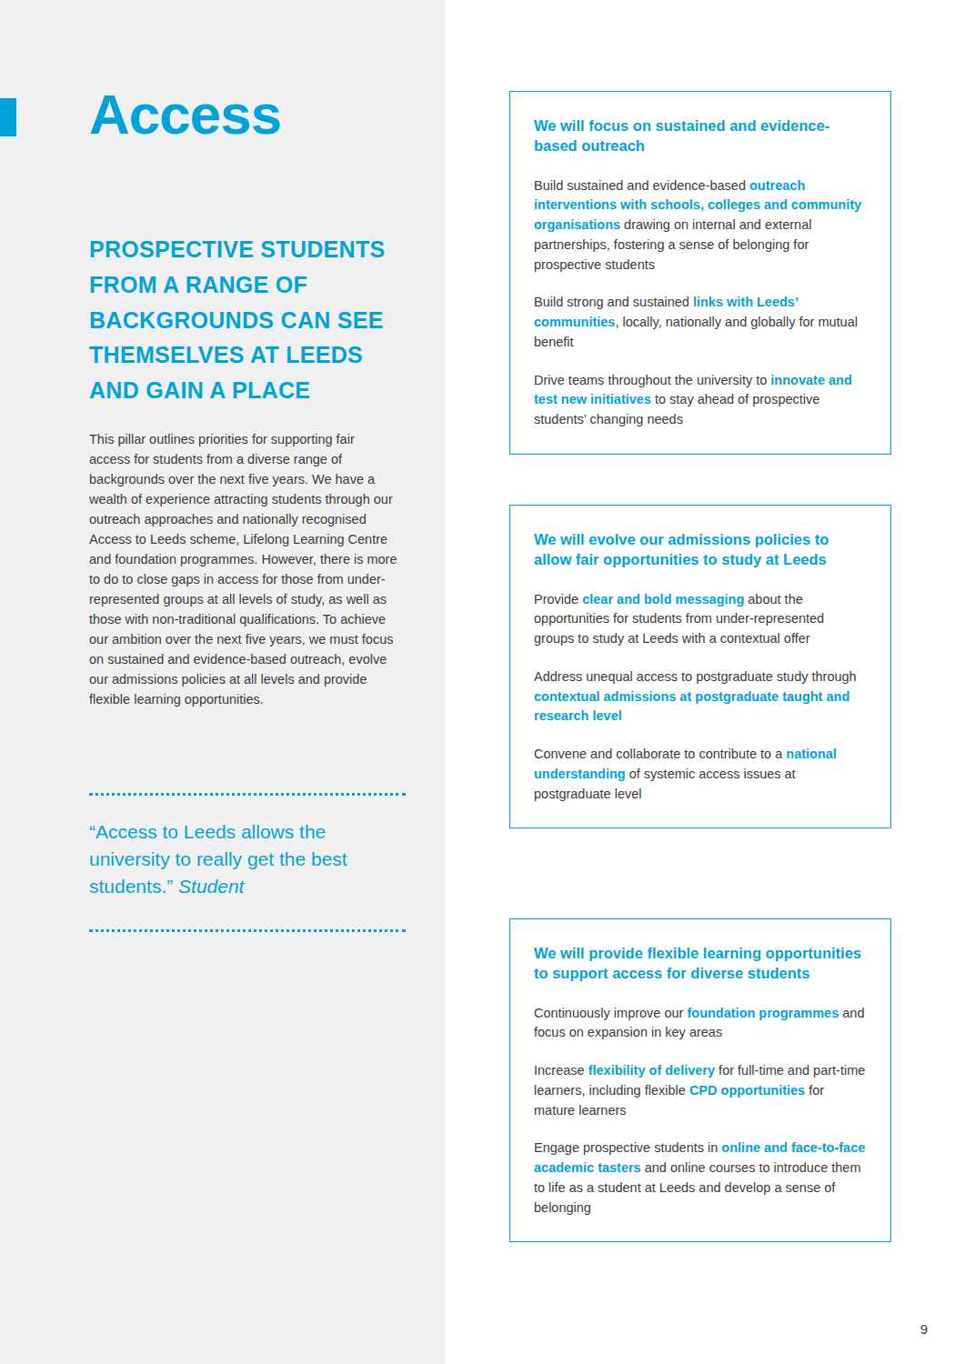Access
PROSPECTIVE STUDENTS FROM A RANGE OF BACKGROUNDS CAN SEE THEMSELVES AT LEEDS AND GAIN A PLACE
This pillar outlines priorities for supporting fair access for students from a diverse range of backgrounds over the next five years. We have a wealth of experience attracting students through our outreach approaches and nationally recognised Access to Leeds scheme, Lifelong Learning Centre and foundation programmes. However, there is more to do to close gaps in access for those from under-represented groups at all levels of study, as well as those with non-traditional qualifications. To achieve our ambition over the next five years, we must focus on sustained and evidence-based outreach, evolve our admissions policies at all levels and provide flexible learning opportunities.
“Access to Leeds allows the university to really get the best students.” Student
We will focus on sustained and evidence-based outreach
Build sustained and evidence-based outreach interventions with schools, colleges and community organisations drawing on internal and external partnerships, fostering a sense of belonging for prospective students
Build strong and sustained links with Leeds’ communities, locally, nationally and globally for mutual benefit
Drive teams throughout the university to innovate and test new initiatives to stay ahead of prospective students’ changing needs
We will evolve our admissions policies to allow fair opportunities to study at Leeds
Provide clear and bold messaging about the opportunities for students from under-represented groups to study at Leeds with a contextual offer
Address unequal access to postgraduate study through contextual admissions at postgraduate taught and research level
Convene and collaborate to contribute to a national understanding of systemic access issues at postgraduate level
We will provide flexible learning opportunities to support access for diverse students
Continuously improve our foundation programmes and focus on expansion in key areas
Increase flexibility of delivery for full-time and part-time learners, including flexible CPD opportunities for mature learners
Engage prospective students in online and face-to-face academic tasters and online courses to introduce them to life as a student at Leeds and develop a sense of belonging
9